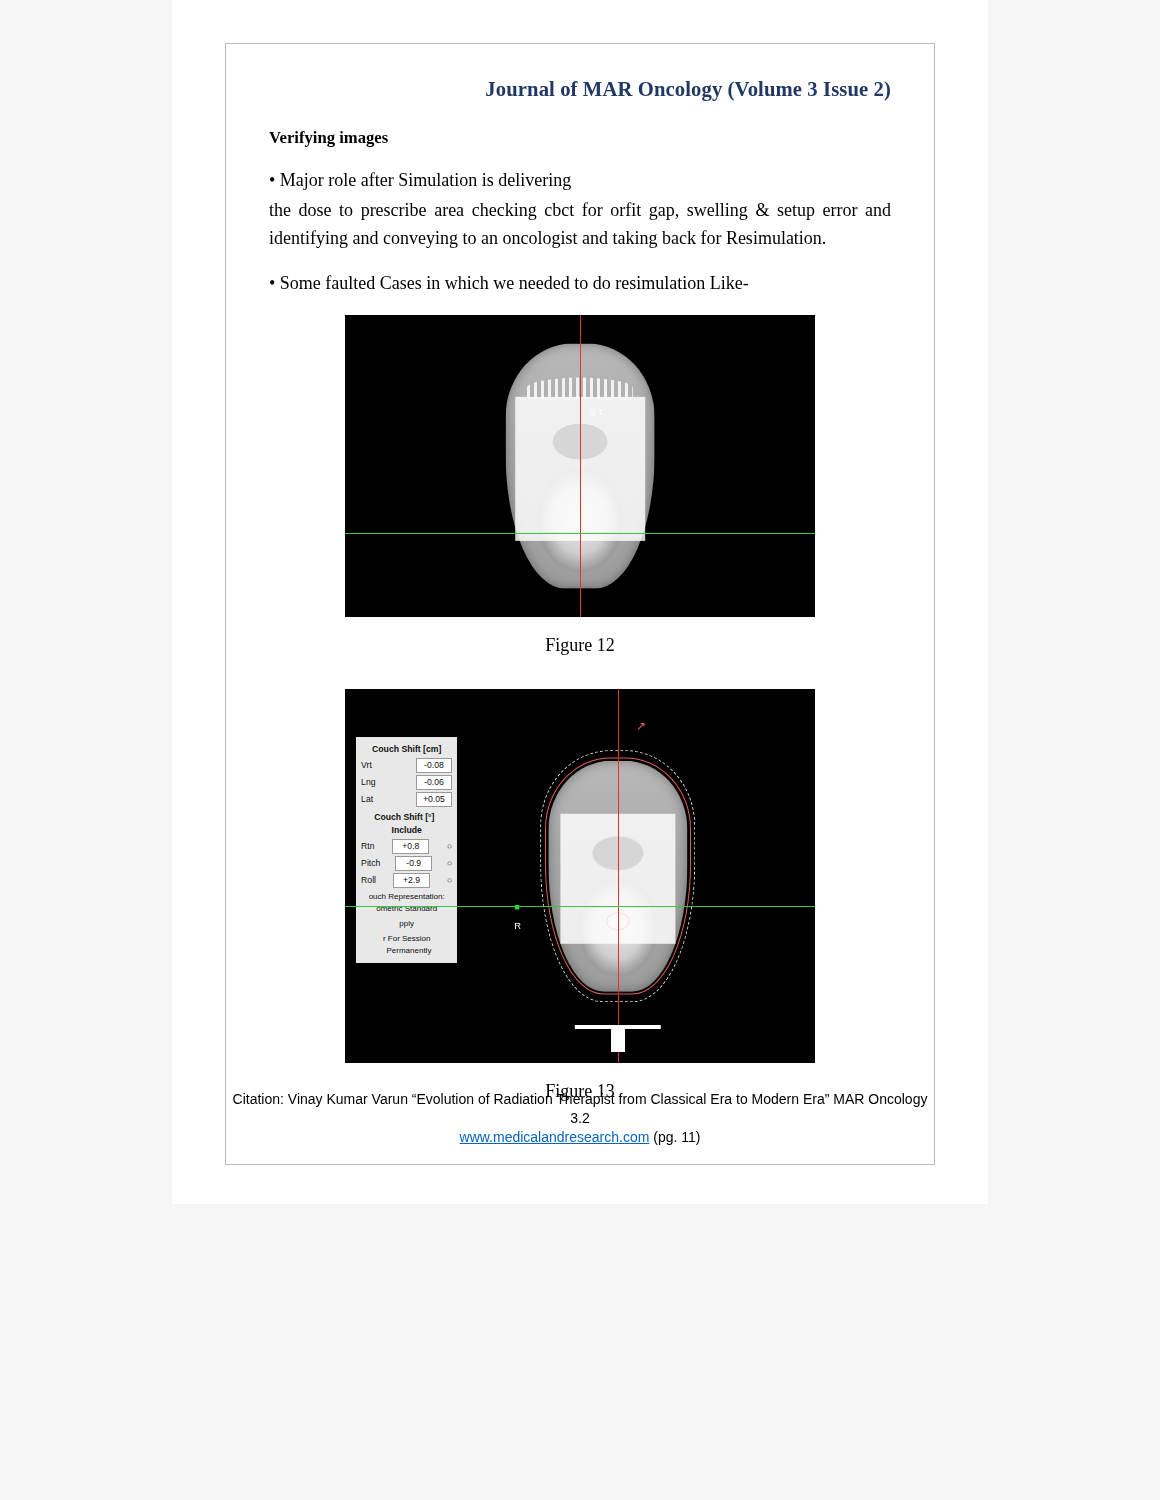Journal of MAR Oncology (Volume 3 Issue 2)
Verifying images
• Major role after Simulation is delivering
the dose to prescribe area checking cbct for orfit gap, swelling & setup error and identifying and conveying to an oncologist and taking back for Resimulation.
• Some faulted Cases in which we needed to do resimulation Like-
◎T
Figure 12
Couch Shift [cm]
Vrt-0.08
Lng-0.06
Lat+0.05
Couch Shift [°] Include
Rtn+0.8○
Pitch-0.9○
Roll+2.9○
ouch Representation:
ometric Standard
pply
r For Session
Permanently
↗
■
R
Figure 13
Citation: Vinay Kumar Varun “Evolution of Radiation Therapist from Classical Era to Modern Era” MAR Oncology 3.2
www.medicalandresearch.com (pg. 11)